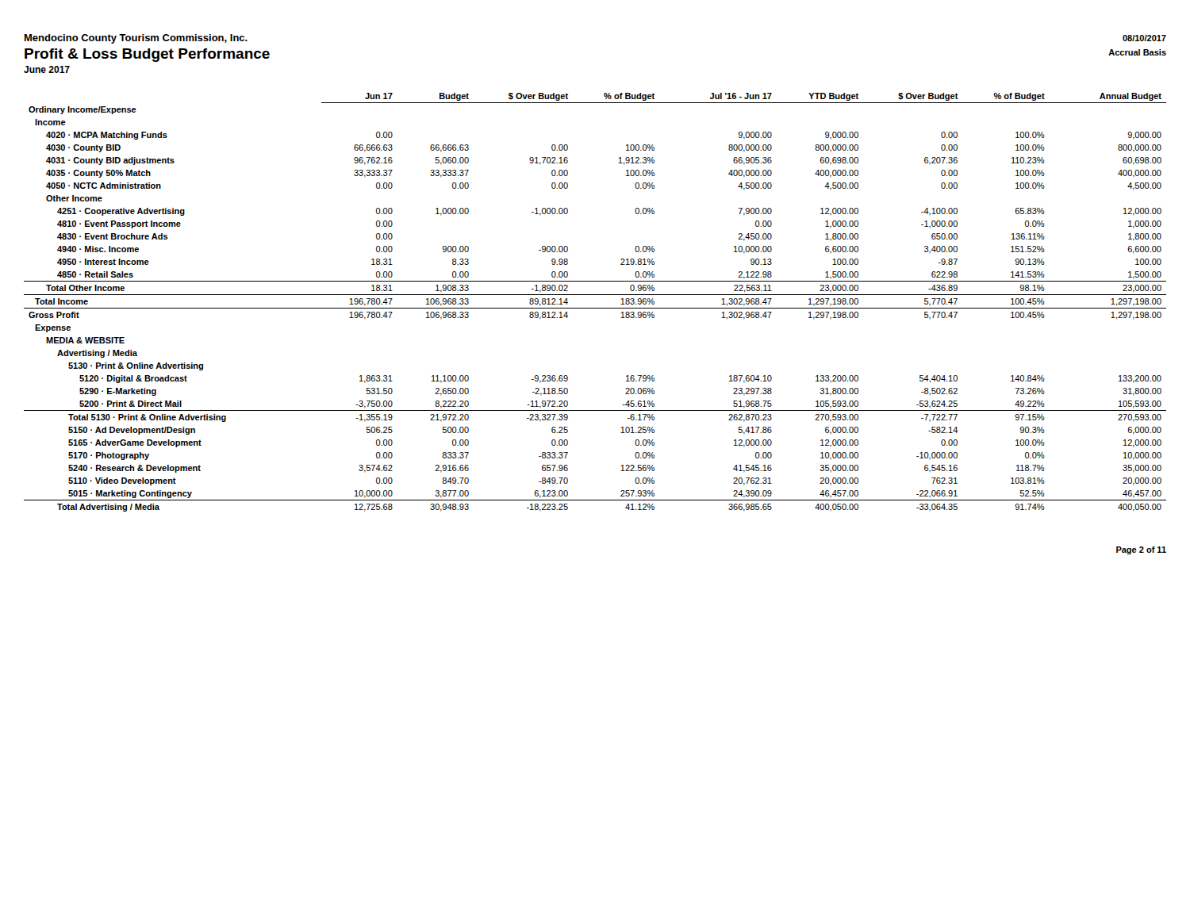Mendocino County Tourism Commission, Inc.
Profit & Loss Budget Performance
June 2017
08/10/2017
Accrual Basis
| | Jun 17 | Budget | $ Over Budget | % of Budget | | Jul '16 - Jun 17 | YTD Budget | $ Over Budget | % of Budget | | Annual Budget |
| --- | --- | --- | --- | --- | --- | --- | --- | --- | --- | --- | --- |
| Ordinary Income/Expense | |
| Income | |
| 4020 · MCPA Matching Funds | 0.00 | | | | | 9,000.00 | 9,000.00 | 0.00 | 100.0% | | 9,000.00 |
| 4030 · County BID | 66,666.63 | 66,666.63 | 0.00 | 100.0% | | 800,000.00 | 800,000.00 | 0.00 | 100.0% | | 800,000.00 |
| 4031 · County BID adjustments | 96,762.16 | 5,060.00 | 91,702.16 | 1,912.3% | | 66,905.36 | 60,698.00 | 6,207.36 | 110.23% | | 60,698.00 |
| 4035 · County 50% Match | 33,333.37 | 33,333.37 | 0.00 | 100.0% | | 400,000.00 | 400,000.00 | 0.00 | 100.0% | | 400,000.00 |
| 4050 · NCTC Administration | 0.00 | 0.00 | 0.00 | 0.0% | | 4,500.00 | 4,500.00 | 0.00 | 100.0% | | 4,500.00 |
| Other Income | |
| 4251 · Cooperative Advertising | 0.00 | 1,000.00 | -1,000.00 | 0.0% | | 7,900.00 | 12,000.00 | -4,100.00 | 65.83% | | 12,000.00 |
| 4810 · Event Passport Income | 0.00 | | | | | 0.00 | 1,000.00 | -1,000.00 | 0.0% | | 1,000.00 |
| 4830 · Event Brochure Ads | 0.00 | | | | | 2,450.00 | 1,800.00 | 650.00 | 136.11% | | 1,800.00 |
| 4940 · Misc. Income | 0.00 | 900.00 | -900.00 | 0.0% | | 10,000.00 | 6,600.00 | 3,400.00 | 151.52% | | 6,600.00 |
| 4950 · Interest Income | 18.31 | 8.33 | 9.98 | 219.81% | | 90.13 | 100.00 | -9.87 | 90.13% | | 100.00 |
| 4850 · Retail Sales | 0.00 | 0.00 | 0.00 | 0.0% | | 2,122.98 | 1,500.00 | 622.98 | 141.53% | | 1,500.00 |
| Total Other Income | 18.31 | 1,908.33 | -1,890.02 | 0.96% | | 22,563.11 | 23,000.00 | -436.89 | 98.1% | | 23,000.00 |
| Total Income | 196,780.47 | 106,968.33 | 89,812.14 | 183.96% | | 1,302,968.47 | 1,297,198.00 | 5,770.47 | 100.45% | | 1,297,198.00 |
| Gross Profit | 196,780.47 | 106,968.33 | 89,812.14 | 183.96% | | 1,302,968.47 | 1,297,198.00 | 5,770.47 | 100.45% | | 1,297,198.00 |
| Expense | |
| MEDIA & WEBSITE | |
| Advertising / Media | |
| 5130 · Print & Online Advertising | |
| 5120 · Digital & Broadcast | 1,863.31 | 11,100.00 | -9,236.69 | 16.79% | | 187,604.10 | 133,200.00 | 54,404.10 | 140.84% | | 133,200.00 |
| 5290 · E-Marketing | 531.50 | 2,650.00 | -2,118.50 | 20.06% | | 23,297.38 | 31,800.00 | -8,502.62 | 73.26% | | 31,800.00 |
| 5200 · Print & Direct Mail | -3,750.00 | 8,222.20 | -11,972.20 | -45.61% | | 51,968.75 | 105,593.00 | -53,624.25 | 49.22% | | 105,593.00 |
| Total 5130 · Print & Online Advertising | -1,355.19 | 21,972.20 | -23,327.39 | -6.17% | | 262,870.23 | 270,593.00 | -7,722.77 | 97.15% | | 270,593.00 |
| 5150 · Ad Development/Design | 506.25 | 500.00 | 6.25 | 101.25% | | 5,417.86 | 6,000.00 | -582.14 | 90.3% | | 6,000.00 |
| 5165 · AdverGame Development | 0.00 | 0.00 | 0.00 | 0.0% | | 12,000.00 | 12,000.00 | 0.00 | 100.0% | | 12,000.00 |
| 5170 · Photography | 0.00 | 833.37 | -833.37 | 0.0% | | 0.00 | 10,000.00 | -10,000.00 | 0.0% | | 10,000.00 |
| 5240 · Research & Development | 3,574.62 | 2,916.66 | 657.96 | 122.56% | | 41,545.16 | 35,000.00 | 6,545.16 | 118.7% | | 35,000.00 |
| 5110 · Video Development | 0.00 | 849.70 | -849.70 | 0.0% | | 20,762.31 | 20,000.00 | 762.31 | 103.81% | | 20,000.00 |
| 5015 · Marketing Contingency | 10,000.00 | 3,877.00 | 6,123.00 | 257.93% | | 24,390.09 | 46,457.00 | -22,066.91 | 52.5% | | 46,457.00 |
| Total Advertising / Media | 12,725.68 | 30,948.93 | -18,223.25 | 41.12% | | 366,985.65 | 400,050.00 | -33,064.35 | 91.74% | | 400,050.00 |
Page 2 of 11